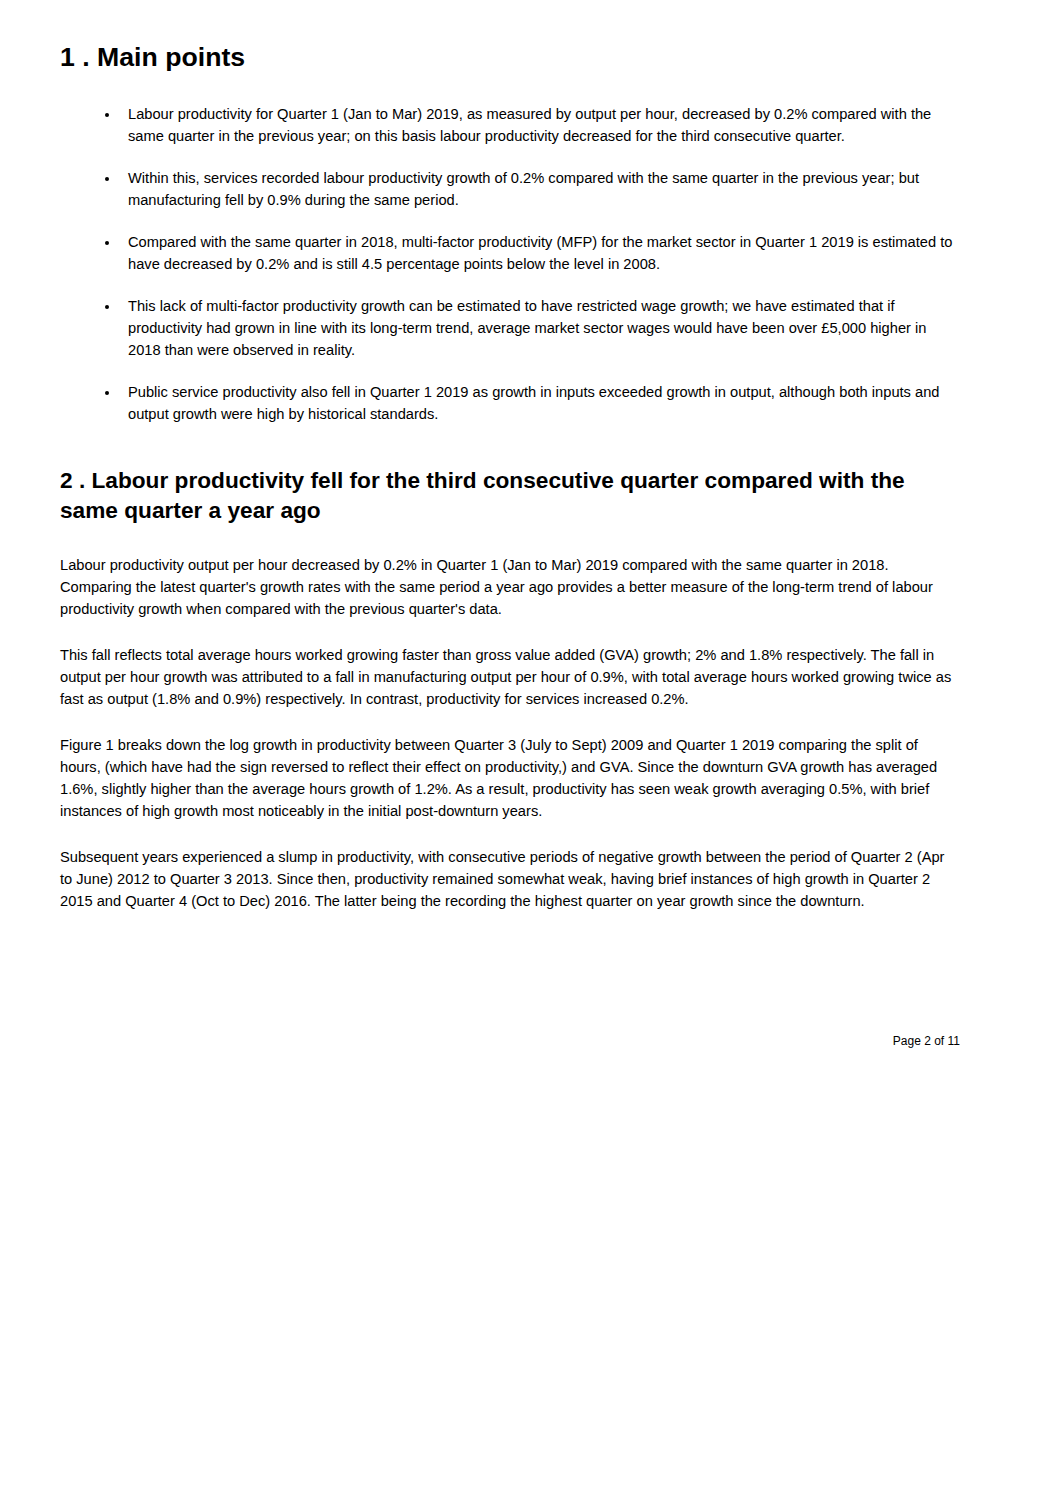1 . Main points
Labour productivity for Quarter 1 (Jan to Mar) 2019, as measured by output per hour, decreased by 0.2% compared with the same quarter in the previous year; on this basis labour productivity decreased for the third consecutive quarter.
Within this, services recorded labour productivity growth of 0.2% compared with the same quarter in the previous year; but manufacturing fell by 0.9% during the same period.
Compared with the same quarter in 2018, multi-factor productivity (MFP) for the market sector in Quarter 1 2019 is estimated to have decreased by 0.2% and is still 4.5 percentage points below the level in 2008.
This lack of multi-factor productivity growth can be estimated to have restricted wage growth; we have estimated that if productivity had grown in line with its long-term trend, average market sector wages would have been over £5,000 higher in 2018 than were observed in reality.
Public service productivity also fell in Quarter 1 2019 as growth in inputs exceeded growth in output, although both inputs and output growth were high by historical standards.
2 . Labour productivity fell for the third consecutive quarter compared with the same quarter a year ago
Labour productivity output per hour decreased by 0.2% in Quarter 1 (Jan to Mar) 2019 compared with the same quarter in 2018. Comparing the latest quarter's growth rates with the same period a year ago provides a better measure of the long-term trend of labour productivity growth when compared with the previous quarter's data.
This fall reflects total average hours worked growing faster than gross value added (GVA) growth; 2% and 1.8% respectively. The fall in output per hour growth was attributed to a fall in manufacturing output per hour of 0.9%, with total average hours worked growing twice as fast as output (1.8% and 0.9%) respectively. In contrast, productivity for services increased 0.2%.
Figure 1 breaks down the log growth in productivity between Quarter 3 (July to Sept) 2009 and Quarter 1 2019 comparing the split of hours, (which have had the sign reversed to reflect their effect on productivity,) and GVA. Since the downturn GVA growth has averaged 1.6%, slightly higher than the average hours growth of 1.2%. As a result, productivity has seen weak growth averaging 0.5%, with brief instances of high growth most noticeably in the initial post-downturn years.
Subsequent years experienced a slump in productivity, with consecutive periods of negative growth between the period of Quarter 2 (Apr to June) 2012 to Quarter 3 2013. Since then, productivity remained somewhat weak, having brief instances of high growth in Quarter 2 2015 and Quarter 4 (Oct to Dec) 2016. The latter being the recording the highest quarter on year growth since the downturn.
Page 2 of 11